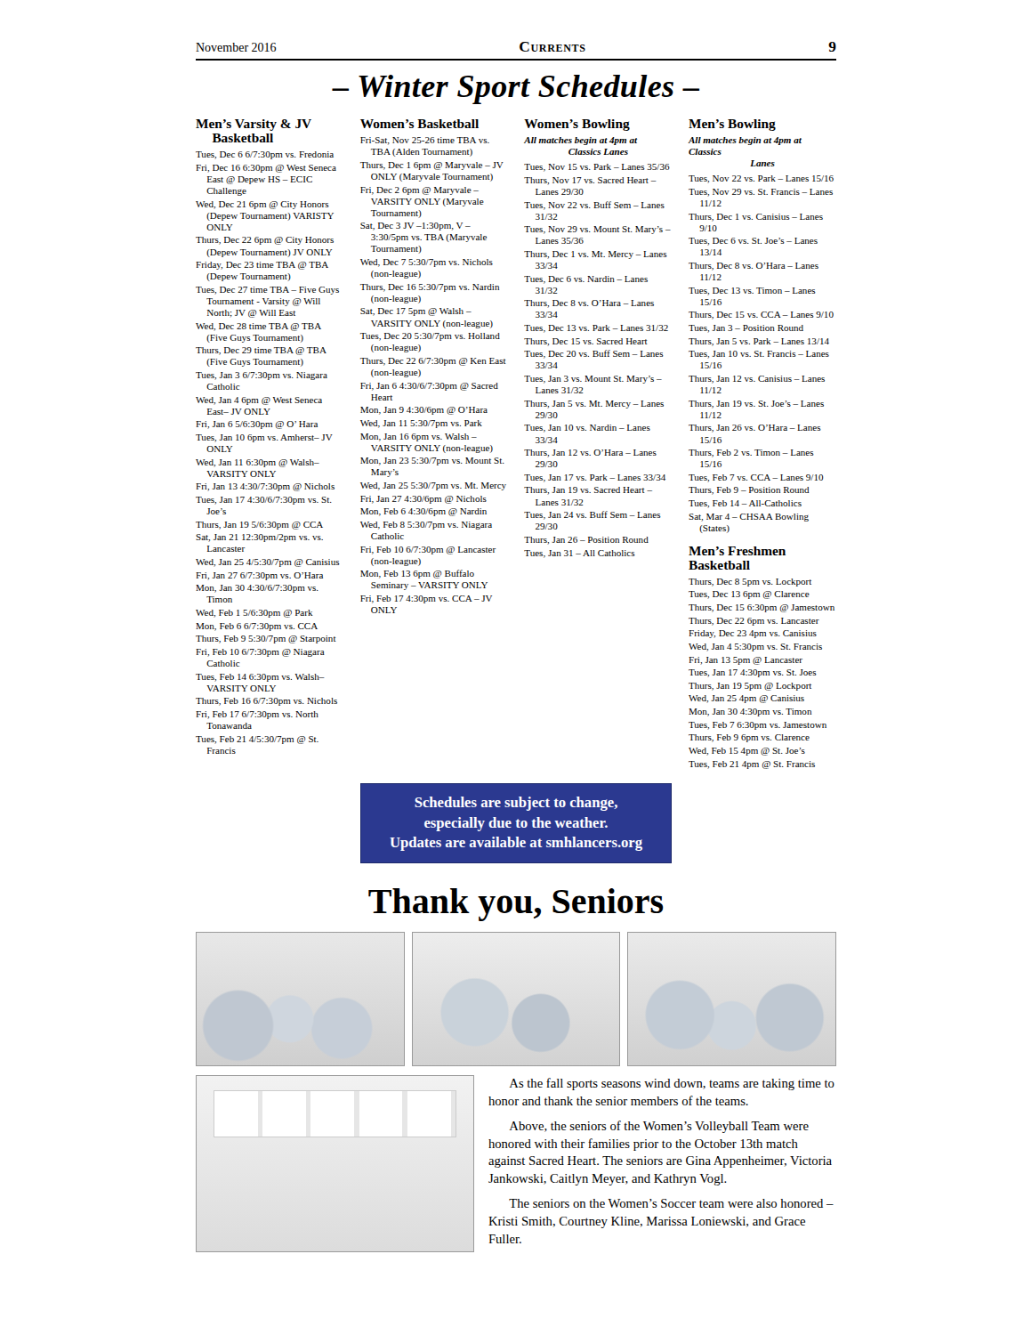November 2016
Currents
9
– Winter Sport Schedules –
Men’s Varsity & JVBasketball
Tues, Dec 6 6/7:30pm vs. Fredonia
Fri, Dec 16 6:30pm @ West Seneca East @ Depew HS – ECIC Challenge
Wed, Dec 21 6pm @ City Honors (Depew Tournament) VARISTY ONLY
Thurs, Dec 22 6pm @ City Honors (Depew Tournament) JV ONLY
Friday, Dec 23 time TBA @ TBA (Depew Tournament)
Tues, Dec 27 time TBA – Five Guys Tournament - Varsity @ Will North; JV @ Will East
Wed, Dec 28 time TBA @ TBA (Five Guys Tournament)
Thurs, Dec 29 time TBA @ TBA (Five Guys Tournament)
Tues, Jan 3 6/7:30pm vs. Niagara Catholic
Wed, Jan 4 6pm @ West Seneca East– JV ONLY
Fri, Jan 6 5/6:30pm @ O’ Hara
Tues, Jan 10 6pm vs. Amherst– JV ONLY
Wed, Jan 11 6:30pm @ Walsh– VARSITY ONLY
Fri, Jan 13 4:30/7:30pm @ Nichols
Tues, Jan 17 4:30/6/7:30pm vs. St. Joe’s
Thurs, Jan 19 5/6:30pm @ CCA
Sat, Jan 21 12:30pm/2pm vs. vs. Lancaster
Wed, Jan 25 4/5:30/7pm @ Canisius
Fri, Jan 27 6/7:30pm vs. O’Hara
Mon, Jan 30 4:30/6/7:30pm vs. Timon
Wed, Feb 1 5/6:30pm @ Park
Mon, Feb 6 6/7:30pm vs. CCA
Thurs, Feb 9 5:30/7pm @ Starpoint
Fri, Feb 10 6/7:30pm @ Niagara Catholic
Tues, Feb 14 6:30pm vs. Walsh– VARSITY ONLY
Thurs, Feb 16 6/7:30pm vs. Nichols
Fri, Feb 17 6/7:30pm vs. North Tonawanda
Tues, Feb 21 4/5:30/7pm @ St. Francis
Women’s Basketball
Fri-Sat, Nov 25-26 time TBA vs. TBA (Alden Tournament)
Thurs, Dec 1 6pm @ Maryvale – JV ONLY (Maryvale Tournament)
Fri, Dec 2 6pm @ Maryvale – VARSITY ONLY (Maryvale Tournament)
Sat, Dec 3 JV –1:30pm, V – 3:30/5pm vs. TBA (Maryvale Tournament)
Wed, Dec 7 5:30/7pm vs. Nichols (non-league)
Thurs, Dec 16 5:30/7pm vs. Nardin (non-league)
Sat, Dec 17 5pm @ Walsh – VARSITY ONLY (non-league)
Tues, Dec 20 5:30/7pm vs. Holland (non-league)
Thurs, Dec 22 6/7:30pm @ Ken East (non-league)
Fri, Jan 6 4:30/6/7:30pm @ Sacred Heart
Mon, Jan 9 4:30/6pm @ O’Hara
Wed, Jan 11 5:30/7pm vs. Park
Mon, Jan 16 6pm vs. Walsh – VARSITY ONLY (non-league)
Mon, Jan 23 5:30/7pm vs. Mount St. Mary’s
Wed, Jan 25 5:30/7pm vs. Mt. Mercy
Fri, Jan 27 4:30/6pm @ Nichols
Mon, Feb 6 4:30/6pm @ Nardin
Wed, Feb 8 5:30/7pm vs. Niagara Catholic
Fri, Feb 10 6/7:30pm @ Lancaster (non-league)
Mon, Feb 13 6pm @ Buffalo Seminary – VARSITY ONLY
Fri, Feb 17 4:30pm vs. CCA – JV ONLY
Women’s Bowling
All matches begin at 4pm atClassics Lanes
Tues, Nov 15 vs. Park – Lanes 35/36
Thurs, Nov 17 vs. Sacred Heart – Lanes 29/30
Tues, Nov 22 vs. Buff Sem – Lanes 31/32
Tues, Nov 29 vs. Mount St. Mary’s – Lanes 35/36
Thurs, Dec 1 vs. Mt. Mercy – Lanes 33/34
Tues, Dec 6 vs. Nardin – Lanes 31/32
Thurs, Dec 8 vs. O’Hara – Lanes 33/34
Tues, Dec 13 vs. Park – Lanes 31/32
Thurs, Dec 15 vs. Sacred Heart
Tues, Dec 20 vs. Buff Sem – Lanes 33/34
Tues, Jan 3 vs. Mount St. Mary’s – Lanes 31/32
Thurs, Jan 5 vs. Mt. Mercy – Lanes 29/30
Tues, Jan 10 vs. Nardin – Lanes 33/34
Thurs, Jan 12 vs. O’Hara – Lanes 29/30
Tues, Jan 17 vs. Park – Lanes 33/34
Thurs, Jan 19 vs. Sacred Heart – Lanes 31/32
Tues, Jan 24 vs. Buff Sem – Lanes 29/30
Thurs, Jan 26 – Position Round
Tues, Jan 31 – All Catholics
Men’s Bowling
All matches begin at 4pm at ClassicsLanes
Tues, Nov 22 vs. Park – Lanes 15/16
Tues, Nov 29 vs. St. Francis – Lanes 11/12
Thurs, Dec 1 vs. Canisius – Lanes 9/10
Tues, Dec 6 vs. St. Joe’s – Lanes 13/14
Thurs, Dec 8 vs. O’Hara – Lanes 11/12
Tues, Dec 13 vs. Timon – Lanes 15/16
Thurs, Dec 15 vs. CCA – Lanes 9/10
Tues, Jan 3 – Position Round
Thurs, Jan 5 vs. Park – Lanes 13/14
Tues, Jan 10 vs. St. Francis – Lanes 15/16
Thurs, Jan 12 vs. Canisius – Lanes 11/12
Thurs, Jan 19 vs. St. Joe’s – Lanes 11/12
Thurs, Jan 26 vs. O’Hara – Lanes 15/16
Thurs, Feb 2 vs. Timon – Lanes 15/16
Tues, Feb 7 vs. CCA – Lanes 9/10
Thurs, Feb 9 – Position Round
Tues, Feb 14 – All-Catholics
Sat, Mar 4 – CHSAA Bowling (States)
Men’s Freshmen Basketball
Thurs, Dec 8 5pm vs. Lockport
Tues, Dec 13 6pm @ Clarence
Thurs, Dec 15 6:30pm @ Jamestown
Thurs, Dec 22 6pm vs. Lancaster
Friday, Dec 23 4pm vs. Canisius
Wed, Jan 4 5:30pm vs. St. Francis
Fri, Jan 13 5pm @ Lancaster
Tues, Jan 17 4:30pm vs. St. Joes
Thurs, Jan 19 5pm @ Lockport
Wed, Jan 25 4pm @ Canisius
Mon, Jan 30 4:30pm vs. Timon
Tues, Feb 7 6:30pm vs. Jamestown
Thurs, Feb 9 6pm vs. Clarence
Wed, Feb 15 4pm @ St. Joe’s
Tues, Feb 21 4pm @ St. Francis
Schedules are subject to change,
especially due to the weather.
Updates are available at smhlancers.org
Thank you, Seniors
As the fall sports seasons wind down, teams are taking time to honor and thank the senior members of the teams.
Above, the seniors of the Women’s Volleyball Team were honored with their families prior to the October 13th match against Sacred Heart. The seniors are Gina Appenheimer, Victoria Jankowski, Caitlyn Meyer, and Kathryn Vogl.
The seniors on the Women’s Soccer team were also honored – Kristi Smith, Courtney Kline, Marissa Loniewski, and Grace Fuller.